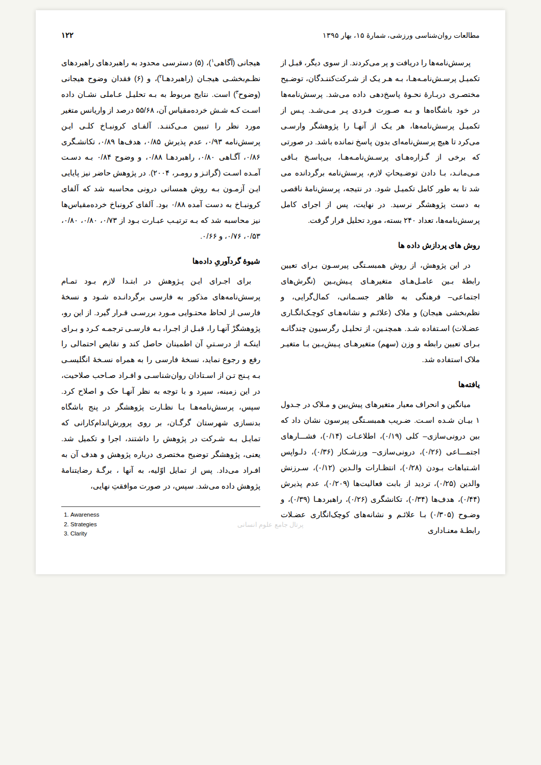مطالعات روان‌شناسی ورزشی، شمارهٔ ۱۵، بهار ۱۳۹۵ ۱۲۲
پرسش‌نامه‌ها را دریافت و پر می‌کردند. از سوی دیگر، قبـل از تکمیـل پرسـش‌نامـه‌هـا، بـه هـر یـک از شـرکت‌کننـدگان، توضـیح مختصـری دربـارهٔ نحـوهٔ پاسخ‌دهی داده می‌شد. پرسش‌نامه‌ها در خود باشگاه‌ها و بـه صـورت فـردی پـر مـی‌شـد. پـس از تکمیـل پرسش‌نامه‌ها، هر یـک از آنهـا را پژوهشگر وارسـی می‌کرد تا هیچ پرسش‌نامه‌ای بدون پاسخ نمانده باشد. در صورتی که برخی از گـزاره‌هـای پرسـش‌نامـه‌هـا، بی‌پاسـخ بـاقی مـی‌مانـد، بـا دادن توضـیحاتِ لازم، پرسش‌نامه برگردانده می شد تا به طور کامل تکمیـل شود. در نتیجه، پرسش‌نامهٔ ناقصی به دست پژوهشگر نرسید. در نهایت، پس از اجرای کامل پرسش‌نامه‌ها، تعداد ۲۴۰ بسته، مورد تحلیل قرار گرفت.
روش های پردازش داده ها
در این پژوهش، از روش همبسـتگی پیرسـون بـرای تعیین رابطهٔ بـین عامـل‌هـای متغیرهـای پـیش‌بـین (نگرش‌های اجتماعی– فرهنگی به ظاهر جسـمانی، کمال‌گرایی، و نظم‌بخشی هیجان) و ملاک (علائـم و نشانه‌هـای کوچـک‌انگـاری عضـلات) اسـتفاده شـد. همچنـین، از تحلیـل رگرسیون چندگانـه بـرای تعیین رابطه و وزن (سهم) متغیرهـای پـیش‌بـین بـا متغیـر ملاک استفاده شد.
یافته‌ها
میانگین و انحراف معیار متغیرهای پیش‌بین و مـلاک در جـدول ۱ بیـان شـده اسـت. ضـریب همبسـتگی پیرسون نشان داد که بین درونی‌سازی– کلی (۰/۱۹)، اطلاعـات (۰/۱۴)، فشـــارهای اجتمـــاعی (۰/۲۶)، درونی‌سازی– ورزشـکار (۰/۳۶)، دلـواپس اشـتباهات بـودن (۰/۲۸)، انتظـارات والـدین (۰/۱۲)، سـرزنش والدین (۰/۲۵)، تردید از بابت فعالیت‌ها (۰/۲۰۹)، عدم پذیرش (۰/۴۴)، هدف‌ها (۰/۳۴)، تکانشگری (۰/۲۶)، راهبردهـا (۰/۳۹)، و وضـوح (۰/۳۰۵) بـا علائـم و نشانه‌های کوچک‌انگاری عضـلات رابطـهٔ معنـاداری
هیجانی (آگاهی۱)، (۵) دسترسی محدود به راهبردهای راهبردهای نظـم‌بخشـی هیجـان (راهبردهـا۲)، و (۶) فقدان وضوح هیجانی (وضوح۳) است. نتایج مربوط به بـه تحلیـل عـاملی نشـان داده اسـت کـه شـش خرده‌مقیاس آن، ۵۵/۶۸ درصد از واریانس متغیر مورد نظر را تبیین مـی‌کننـد. آلفـای کرونبـاخ کلـی ایـن پرسش‌نامه ۰/۹۳، عدم پذیرش ۰/۸۵، هدف‌ها ۰/۸۹، تکانشـگری ۰/۸۶، آگـاهی ۰/۸۰، راهبردهـا ۰/۸۸، و وضوح ۰/۸۴ بـه دسـت آمـده اسـت (گراتـز و رومـر، ۲۰۰۴). در پژوهش حاضر نیز پایایی ایـن آزمـون بـه روش همسانی درونی محاسبه شد که آلفای کرونبـاخ به دست آمده ۰/۸۸ بود. آلفای کرونباخ خرده‌مقیاس‌ها نیز محاسبه شد که بـه ترتیـب عبـارت بـود از ۰/۷۳، ۰/۸۰، ۰/۸۰، ۰/۵۳، ۰/۷۶، و ۰/۶۶.
شیوهٔ گردآوریِ داده‌ها
برای اجـرای ایـن پـژوهش در ابتـدا لازم بـود تمـام پرسش‌نامه‌های مذکور به فارسی برگردانـده شـود و نسخهٔ فارسی از لحاظ محتـوایی مـورد بررسـی قـرار گیرد. از این رو، پژوهشگرْ آنهـا را، قبـل از اجـرا، بـه فارسـی ترجمـه کـرد و بـرای اینکـه از درسـتیِ آن اطمینان حاصل کند و نقایص احتمالی را رفع و رجوع نماید، نسخهٔ فارسی را به همراه نسـخهٔ انگلیسـی بـه پـنج تـن از اسـتادان روان‌شناسـی و افـراد صـاحب صلاحیت، در این زمینه، سپرد و با توجه به نظر آنهـا حک و اصلاح کرد. سپس، پرسش‌نامه‌هـا بـا نظـارت پژوهشگر در پنج باشگاه بدنسازی شهرستان گرگـان، بر روی پرورش‌اندام‌کارانی که تمایـل بـه شـرکت در پژوهش را داشتند، اجرا و تکمیل شد. یعنی، پژوهشگر توضیح مختصری درباره پژوهش و هدف آن به افـراد می‌داد. پس از تمایل اوّلیه، به آنها ، برگـهٔ رضایتنامهٔ پژوهش داده می‌شد. سپس، در صورت موافقتِ نهایی،
Awareness
Strategies
Clarity
پرتال جامع علوم انسانی